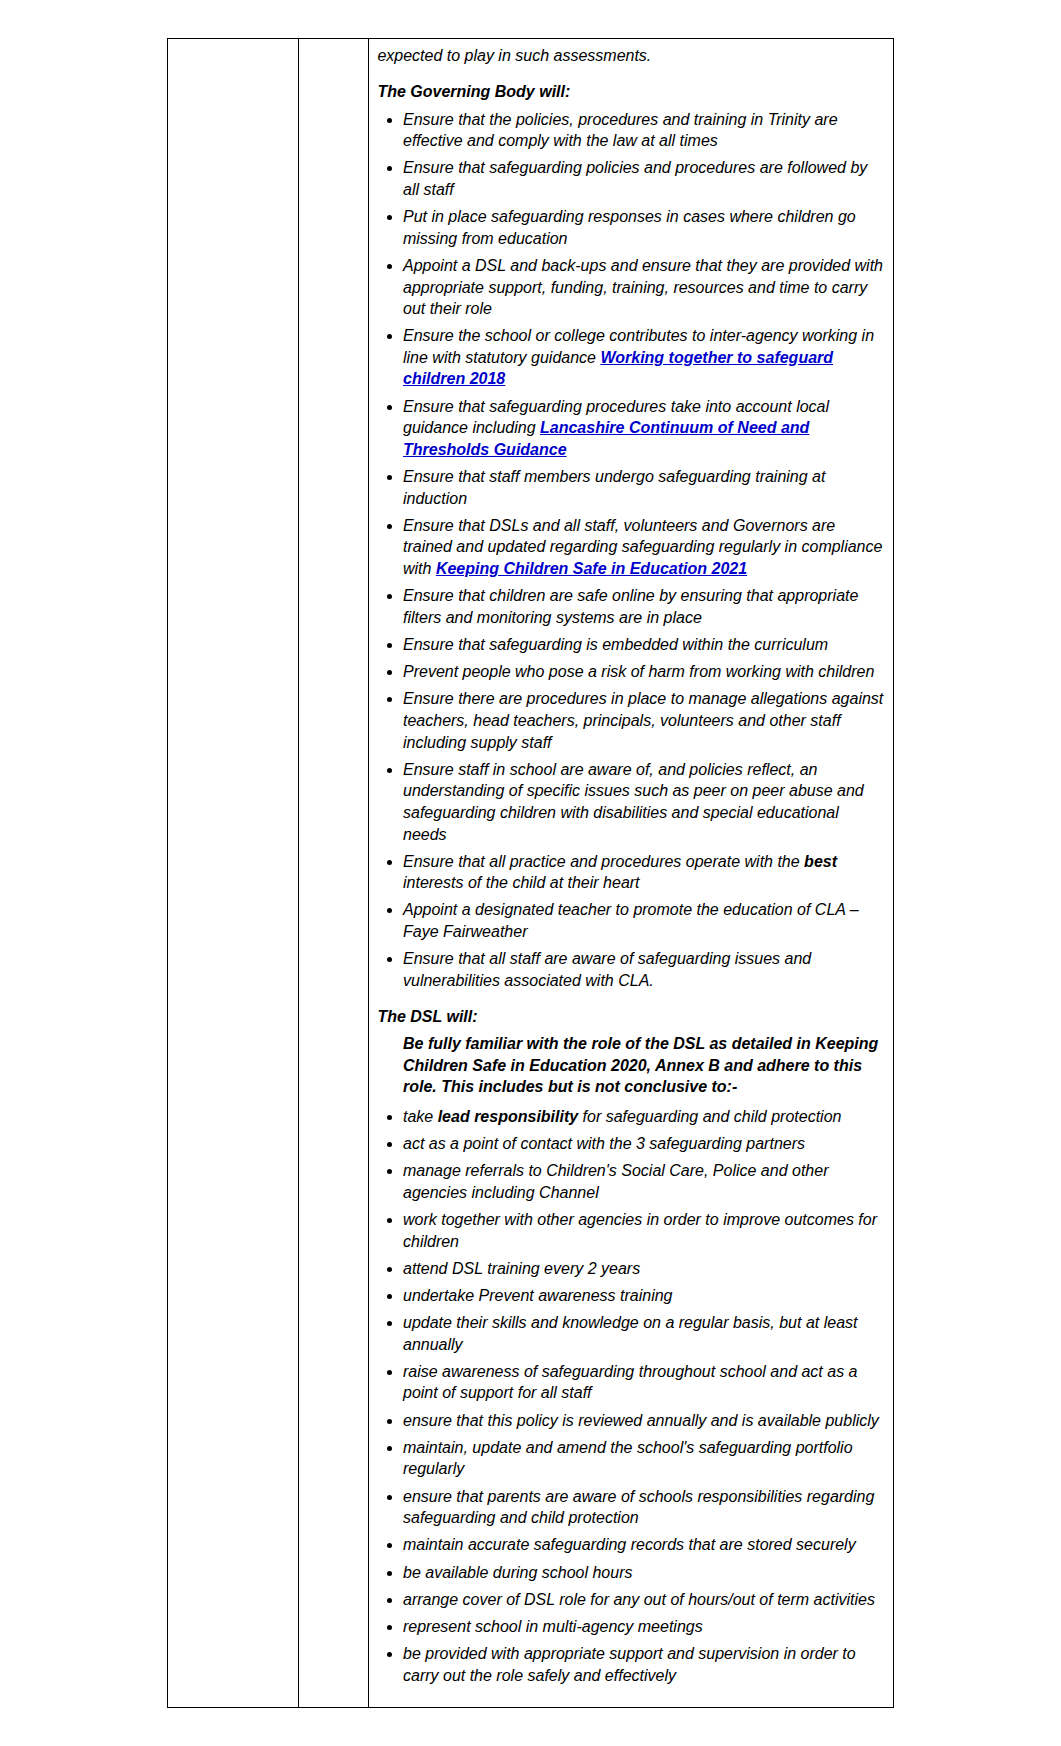| | | expected to play in such assessments. The Governing Body will: Ensure that the policies, procedures and training in Trinity are effective and comply with the law at all times Ensure that safeguarding policies and procedures are followed by all staff Put in place safeguarding responses in cases where children go missing from education Appoint a DSL and back-ups and ensure that they are provided with appropriate support, funding, training, resources and time to carry out their role Ensure the school or college contributes to inter-agency working in line with statutory guidance Working together to safeguard children 2018 Ensure that safeguarding procedures take into account local guidance including Lancashire Continuum of Need and Thresholds Guidance Ensure that staff members undergo safeguarding training at induction Ensure that DSLs and all staff, volunteers and Governors are trained and updated regarding safeguarding regularly in compliance with Keeping Children Safe in Education 2021 Ensure that children are safe online by ensuring that appropriate filters and monitoring systems are in place Ensure that safeguarding is embedded within the curriculum Prevent people who pose a risk of harm from working with children Ensure there are procedures in place to manage allegations against teachers, head teachers, principals, volunteers and other staff including supply staff Ensure staff in school are aware of, and policies reflect, an understanding of specific issues such as peer on peer abuse and safeguarding children with disabilities and special educational needs Ensure that all practice and procedures operate with the best interests of the child at their heart Appoint a designated teacher to promote the education of CLA – Faye Fairweather Ensure that all staff are aware of safeguarding issues and vulnerabilities associated with CLA. The DSL will: Be fully familiar with the role of the DSL as detailed in Keeping Children Safe in Education 2020, Annex B and adhere to this role. This includes but is not conclusive to:- take lead responsibility for safeguarding and child protection act as a point of contact with the 3 safeguarding partners manage referrals to Children's Social Care, Police and other agencies including Channel work together with other agencies in order to improve outcomes for children attend DSL training every 2 years undertake Prevent awareness training update their skills and knowledge on a regular basis, but at least annually raise awareness of safeguarding throughout school and act as a point of support for all staff ensure that this policy is reviewed annually and is available publicly maintain, update and amend the school's safeguarding portfolio regularly ensure that parents are aware of schools responsibilities regarding safeguarding and child protection maintain accurate safeguarding records that are stored securely be available during school hours arrange cover of DSL role for any out of hours/out of term activities represent school in multi-agency meetings be provided with appropriate support and supervision in order to carry out the role safely and effectively |